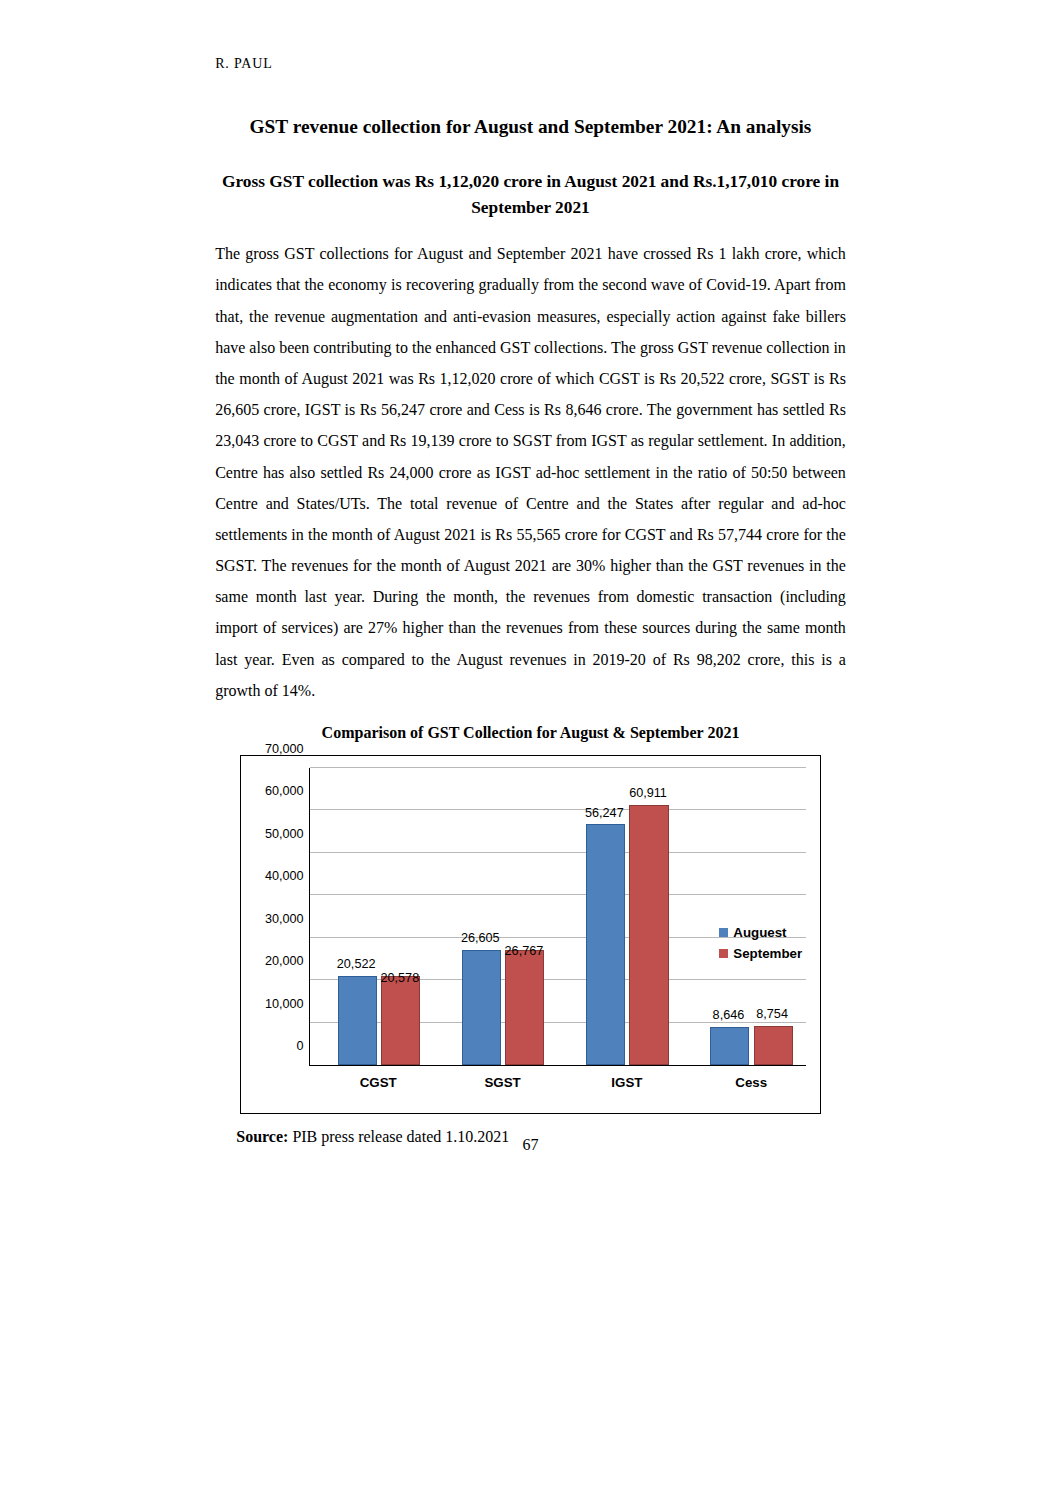R. PAUL
GST revenue collection for August and September 2021: An analysis
Gross GST collection was Rs 1,12,020 crore in August 2021 and Rs.1,17,010 crore in September 2021
The gross GST collections for August and September 2021 have crossed Rs 1 lakh crore, which indicates that the economy is recovering gradually from the second wave of Covid-19. Apart from that, the revenue augmentation and anti-evasion measures, especially action against fake billers have also been contributing to the enhanced GST collections. The gross GST revenue collection in the month of August 2021 was Rs 1,12,020 crore of which CGST is Rs 20,522 crore, SGST is Rs 26,605 crore, IGST is Rs 56,247 crore and Cess is Rs 8,646 crore. The government has settled Rs 23,043 crore to CGST and Rs 19,139 crore to SGST from IGST as regular settlement. In addition, Centre has also settled Rs 24,000 crore as IGST ad-hoc settlement in the ratio of 50:50 between Centre and States/UTs. The total revenue of Centre and the States after regular and ad-hoc settlements in the month of August 2021 is Rs 55,565 crore for CGST and Rs 57,744 crore for the SGST. The revenues for the month of August 2021 are 30% higher than the GST revenues in the same month last year. During the month, the revenues from domestic transaction (including import of services) are 27% higher than the revenues from these sources during the same month last year. Even as compared to the August revenues in 2019-20 of Rs 98,202 crore, this is a growth of 14%.
Comparison of GST Collection for August & September 2021
70,000
60,000
50,000
40,000
30,000
20,000
10,000
0
20,522
20,578
26,605
26,767
56,247
60,911
8,646
8,754
CGST
SGST
IGST
Cess
Auguest
September
Source: PIB press release dated 1.10.2021
67